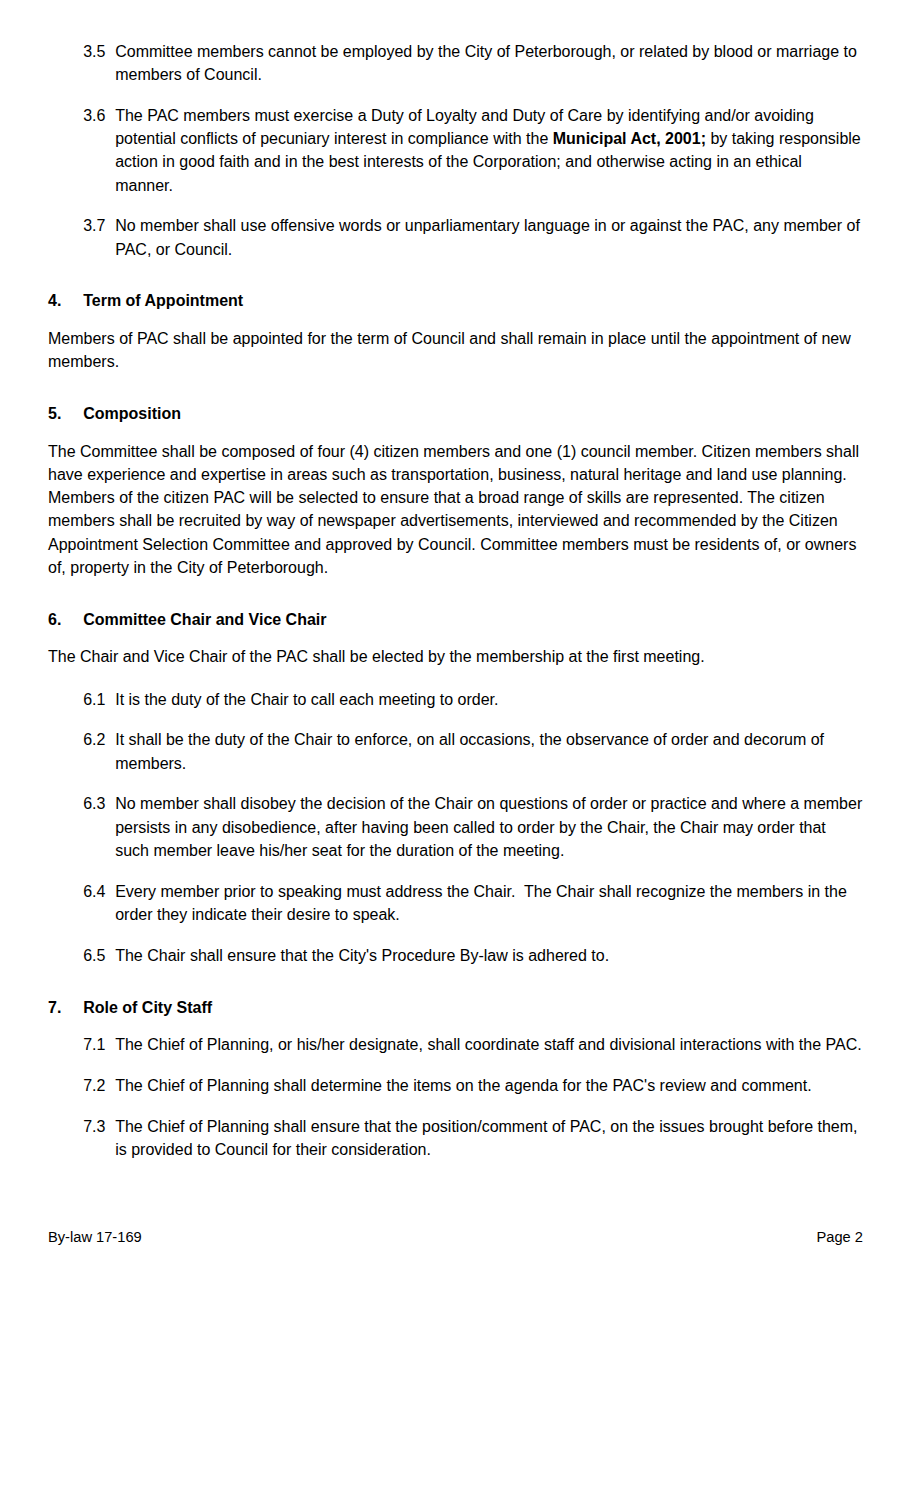3.5
Committee members cannot be employed by the City of Peterborough, or related by blood or marriage to members of Council.
3.6
The PAC members must exercise a Duty of Loyalty and Duty of Care by identifying and/or avoiding potential conflicts of pecuniary interest in compliance with the Municipal Act, 2001; by taking responsible action in good faith and in the best interests of the Corporation; and otherwise acting in an ethical manner.
3.7
No member shall use offensive words or unparliamentary language in or against the PAC, any member of PAC, or Council.
4. Term of Appointment
Members of PAC shall be appointed for the term of Council and shall remain in place until the appointment of new members.
5. Composition
The Committee shall be composed of four (4) citizen members and one (1) council member. Citizen members shall have experience and expertise in areas such as transportation, business, natural heritage and land use planning. Members of the citizen PAC will be selected to ensure that a broad range of skills are represented. The citizen members shall be recruited by way of newspaper advertisements, interviewed and recommended by the Citizen Appointment Selection Committee and approved by Council. Committee members must be residents of, or owners of, property in the City of Peterborough.
6. Committee Chair and Vice Chair
The Chair and Vice Chair of the PAC shall be elected by the membership at the first meeting.
6.1
It is the duty of the Chair to call each meeting to order.
6.2
It shall be the duty of the Chair to enforce, on all occasions, the observance of order and decorum of members.
6.3
No member shall disobey the decision of the Chair on questions of order or practice and where a member persists in any disobedience, after having been called to order by the Chair, the Chair may order that such member leave his/her seat for the duration of the meeting.
6.4
Every member prior to speaking must address the Chair. The Chair shall recognize the members in the order they indicate their desire to speak.
6.5
The Chair shall ensure that the City's Procedure By-law is adhered to.
7. Role of City Staff
7.1
The Chief of Planning, or his/her designate, shall coordinate staff and divisional interactions with the PAC.
7.2
The Chief of Planning shall determine the items on the agenda for the PAC's review and comment.
7.3
The Chief of Planning shall ensure that the position/comment of PAC, on the issues brought before them, is provided to Council for their consideration.
By-law 17-169 Page 2